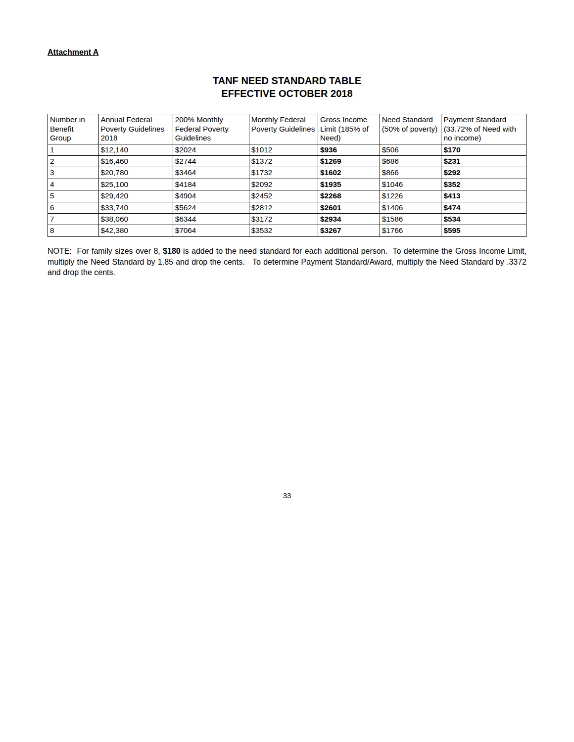Attachment A
TANF NEED STANDARD TABLE
EFFECTIVE OCTOBER 2018
| Number in Benefit Group | Annual Federal Poverty Guidelines 2018 | 200% Monthly Federal Poverty Guidelines | Monthly Federal Poverty Guidelines | Gross Income Limit (185% of Need) | Need Standard (50% of poverty) | Payment Standard (33.72% of Need with no income) |
| --- | --- | --- | --- | --- | --- | --- |
| 1 | $12,140 | $2024 | $1012 | $936 | $506 | $170 |
| 2 | $16,460 | $2744 | $1372 | $1269 | $686 | $231 |
| 3 | $20,780 | $3464 | $1732 | $1602 | $866 | $292 |
| 4 | $25,100 | $4184 | $2092 | $1935 | $1046 | $352 |
| 5 | $29,420 | $4904 | $2452 | $2268 | $1226 | $413 |
| 6 | $33,740 | $5624 | $2812 | $2601 | $1406 | $474 |
| 7 | $38,060 | $6344 | $3172 | $2934 | $1586 | $534 |
| 8 | $42,380 | $7064 | $3532 | $3267 | $1766 | $595 |
NOTE: For family sizes over 8, $180 is added to the need standard for each additional person. To determine the Gross Income Limit, multiply the Need Standard by 1.85 and drop the cents. To determine Payment Standard/Award, multiply the Need Standard by .3372 and drop the cents.
33